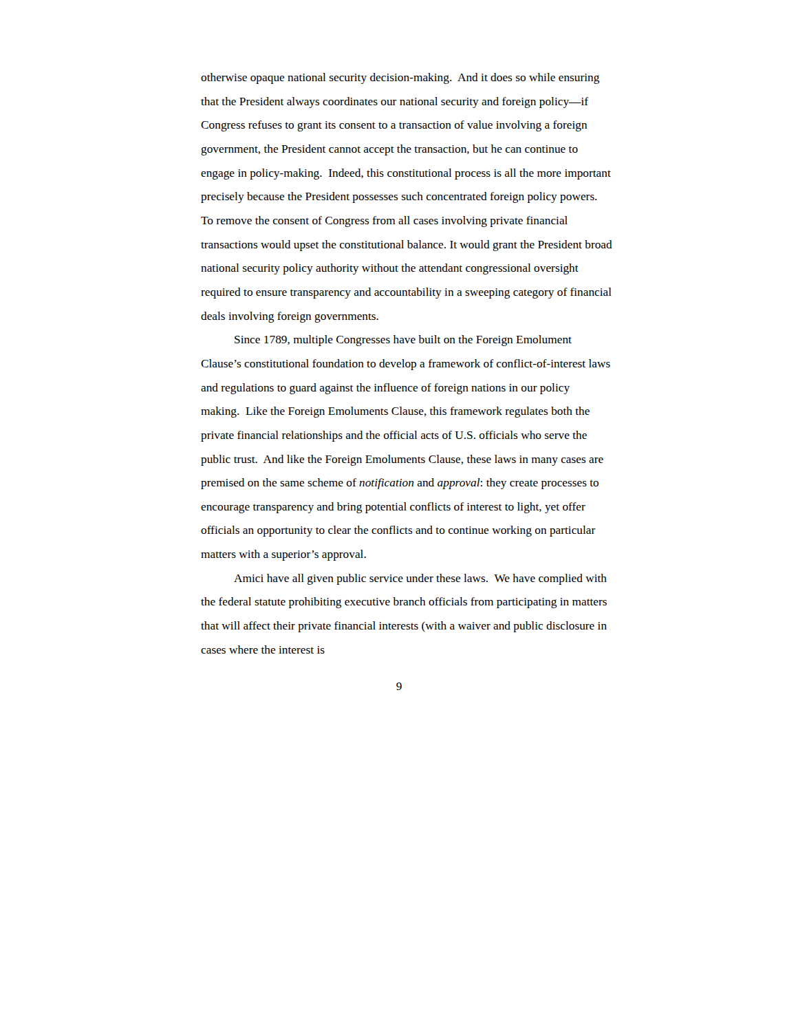otherwise opaque national security decision-making. And it does so while ensuring that the President always coordinates our national security and foreign policy—if Congress refuses to grant its consent to a transaction of value involving a foreign government, the President cannot accept the transaction, but he can continue to engage in policy-making. Indeed, this constitutional process is all the more important precisely because the President possesses such concentrated foreign policy powers. To remove the consent of Congress from all cases involving private financial transactions would upset the constitutional balance. It would grant the President broad national security policy authority without the attendant congressional oversight required to ensure transparency and accountability in a sweeping category of financial deals involving foreign governments.
Since 1789, multiple Congresses have built on the Foreign Emolument Clause’s constitutional foundation to develop a framework of conflict-of-interest laws and regulations to guard against the influence of foreign nations in our policy making. Like the Foreign Emoluments Clause, this framework regulates both the private financial relationships and the official acts of U.S. officials who serve the public trust. And like the Foreign Emoluments Clause, these laws in many cases are premised on the same scheme of notification and approval: they create processes to encourage transparency and bring potential conflicts of interest to light, yet offer officials an opportunity to clear the conflicts and to continue working on particular matters with a superior’s approval.
Amici have all given public service under these laws. We have complied with the federal statute prohibiting executive branch officials from participating in matters that will affect their private financial interests (with a waiver and public disclosure in cases where the interest is
9